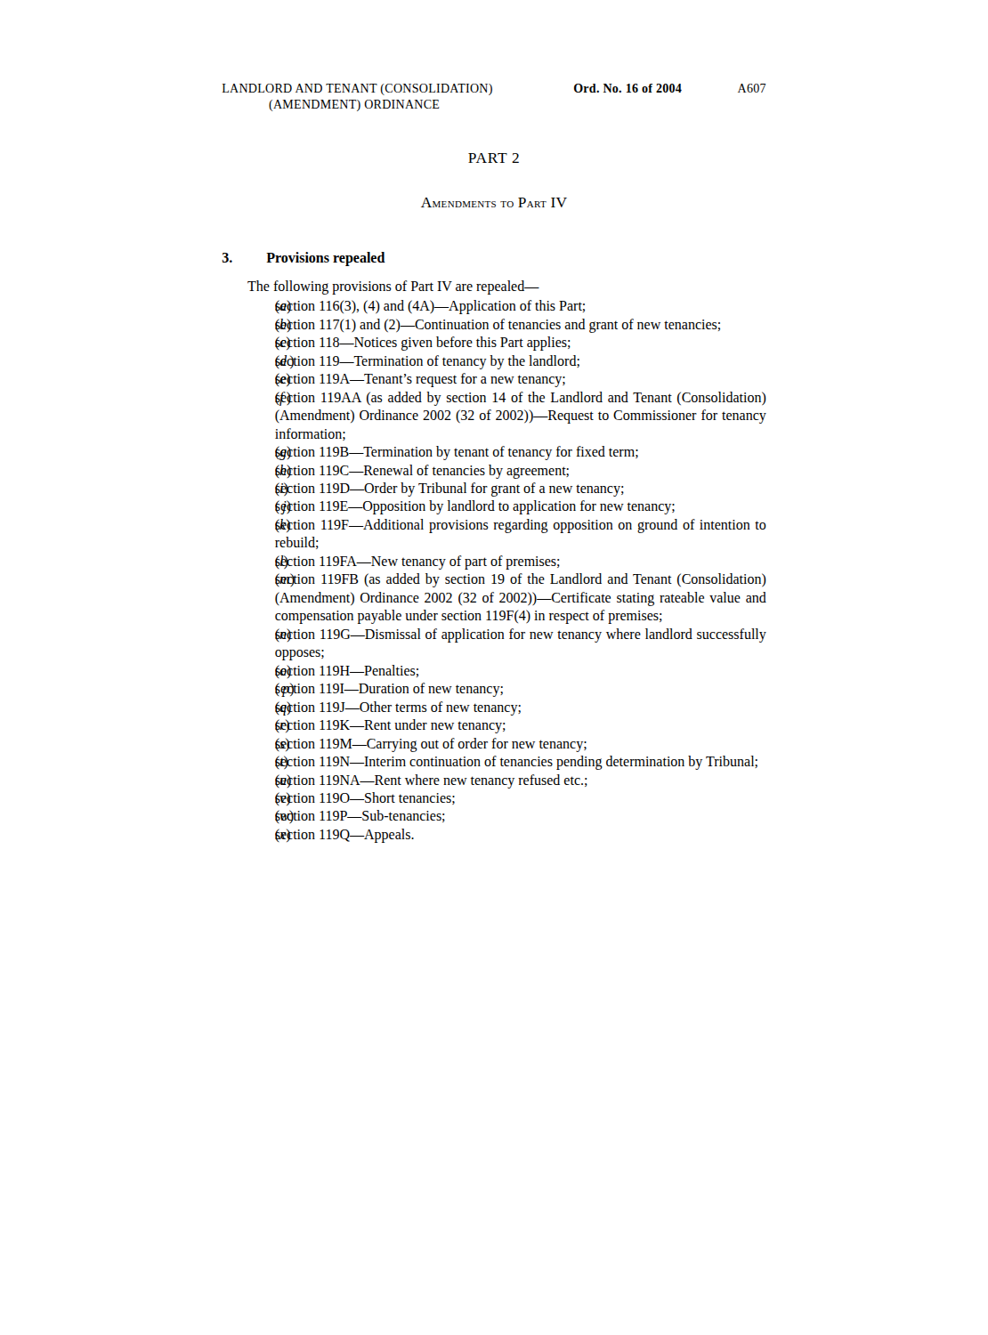Landlord and Tenant (Consolidation) (Amendment) Ordinance
Ord. No. 16 of 2004
A607
PART 2
Amendments to Part IV
3.
Provisions repealed
The following provisions of Part IV are repealed—
(a) section 116(3), (4) and (4A)—Application of this Part;
(b) section 117(1) and (2)—Continuation of tenancies and grant of new tenancies;
(c) section 118—Notices given before this Part applies;
(d ) section 119—Termination of tenancy by the landlord;
(e) section 119A—Tenant’s request for a new tenancy;
(f ) section 119AA (as added by section 14 of the Landlord and Tenant (Consolidation) (Amendment) Ordinance 2002 (32 of 2002))—Request to Commissioner for tenancy information;
(g) section 119B—Termination by tenant of tenancy for fixed term;
(h) section 119C—Renewal of tenancies by agreement;
(i) section 119D—Order by Tribunal for grant of a new tenancy;
( j) section 119E—Opposition by landlord to application for new tenancy;
(k) section 119F—Additional provisions regarding opposition on ground of intention to rebuild;
(l) section 119FA—New tenancy of part of premises;
(m) section 119FB (as added by section 19 of the Landlord and Tenant (Consolidation) (Amendment) Ordinance 2002 (32 of 2002))—Certificate stating rateable value and compensation payable under section 119F(4) in respect of premises;
(n) section 119G—Dismissal of application for new tenancy where landlord successfully opposes;
(o) section 119H—Penalties;
( p) section 119I—Duration of new tenancy;
(q) section 119J—Other terms of new tenancy;
(r) section 119K—Rent under new tenancy;
(s) section 119M—Carrying out of order for new tenancy;
(t) section 119N—Interim continuation of tenancies pending determination by Tribunal;
(u) section 119NA—Rent where new tenancy refused etc.;
(v) section 119O—Short tenancies;
(w) section 119P—Sub-tenancies;
(x) section 119Q—Appeals.